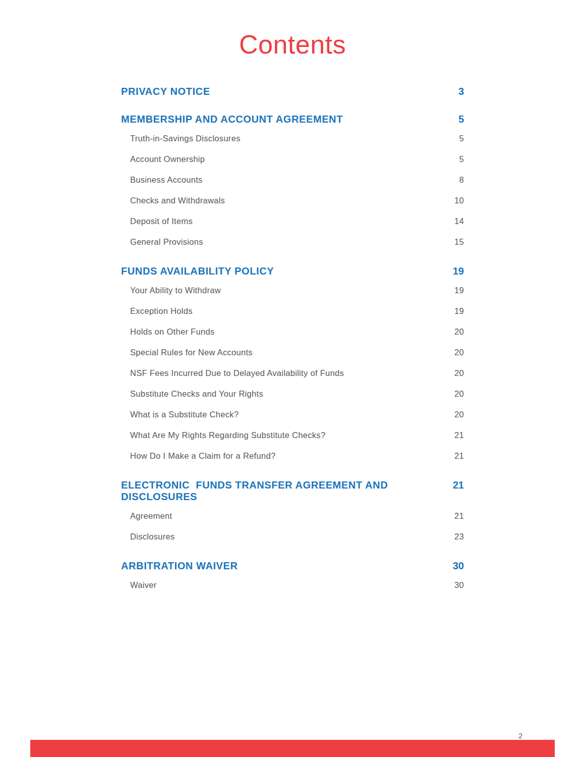Contents
| Privacy Notice | 3 |
| Membership and Account Agreement | 5 |
| Truth-in-Savings Disclosures | 5 |
| Account Ownership | 5 |
| Business Accounts | 8 |
| Checks and Withdrawals | 10 |
| Deposit of Items | 14 |
| General Provisions | 15 |
| Funds Availability Policy | 19 |
| Your Ability to Withdraw | 19 |
| Exception Holds | 19 |
| Holds on Other Funds | 20 |
| Special Rules for New Accounts | 20 |
| NSF Fees Incurred Due to Delayed Availability of Funds | 20 |
| Substitute Checks and Your Rights | 20 |
| What is a Substitute Check? | 20 |
| What Are My Rights Regarding Substitute Checks? | 21 |
| How Do I Make a Claim for a Refund? | 21 |
| Electronic Funds Transfer Agreement and Disclosures | 21 |
| Agreement | 21 |
| Disclosures | 23 |
| Arbitration Waiver | 30 |
| Waiver | 30 |
2